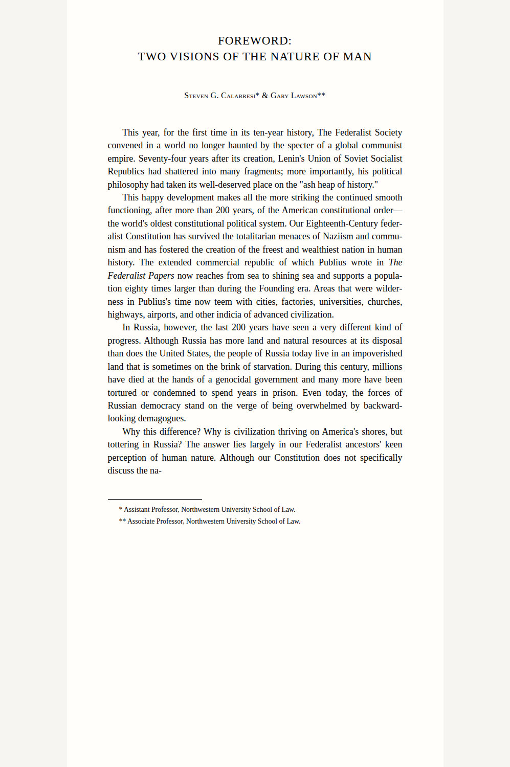FOREWORD: TWO VISIONS OF THE NATURE OF MAN
Steven G. Calabresi* & Gary Lawson**
This year, for the first time in its ten-year history, The Federalist Society convened in a world no longer haunted by the specter of a global communist empire. Seventy-four years after its creation, Lenin's Union of Soviet Socialist Republics had shattered into many fragments; more importantly, his political philosophy had taken its well-deserved place on the "ash heap of history."
This happy development makes all the more striking the continued smooth functioning, after more than 200 years, of the American constitutional order—the world's oldest constitutional political system. Our Eighteenth-Century federalist Constitution has survived the totalitarian menaces of Naziism and communism and has fostered the creation of the freest and wealthiest nation in human history. The extended commercial republic of which Publius wrote in The Federalist Papers now reaches from sea to shining sea and supports a population eighty times larger than during the Founding era. Areas that were wilderness in Publius's time now teem with cities, factories, universities, churches, highways, airports, and other indicia of advanced civilization.
In Russia, however, the last 200 years have seen a very different kind of progress. Although Russia has more land and natural resources at its disposal than does the United States, the people of Russia today live in an impoverished land that is sometimes on the brink of starvation. During this century, millions have died at the hands of a genocidal government and many more have been tortured or condemned to spend years in prison. Even today, the forces of Russian democracy stand on the verge of being overwhelmed by backward-looking demagogues.
Why this difference? Why is civilization thriving on America's shores, but tottering in Russia? The answer lies largely in our Federalist ancestors' keen perception of human nature. Although our Constitution does not specifically discuss the na-
* Assistant Professor, Northwestern University School of Law.
** Associate Professor, Northwestern University School of Law.